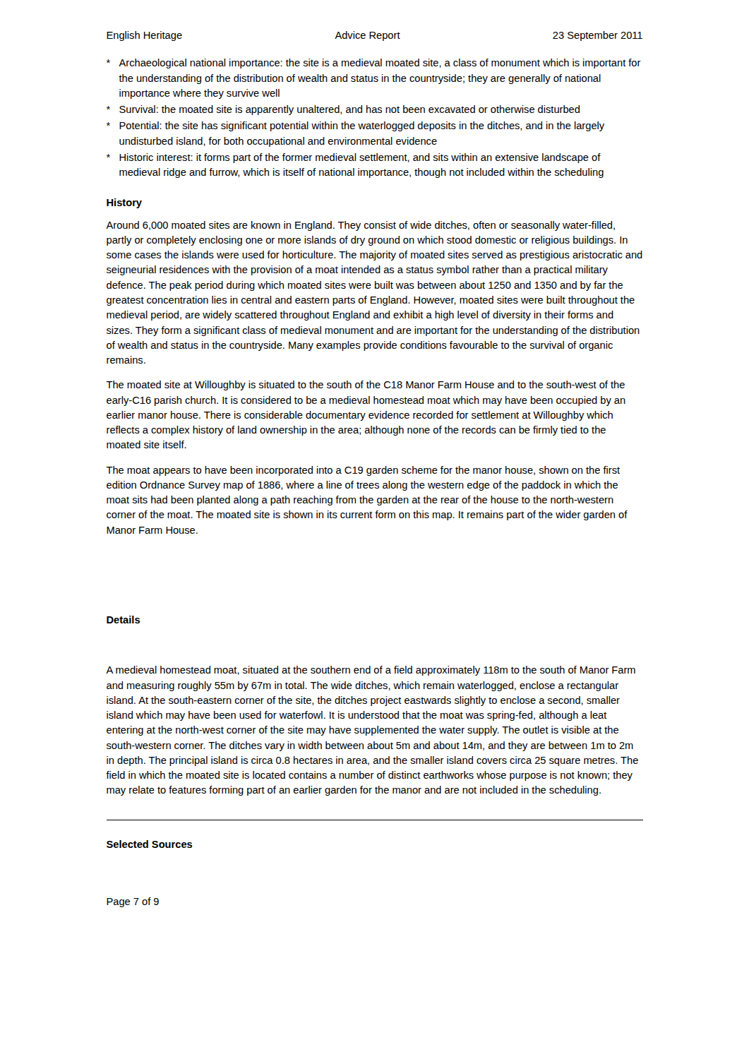English Heritage
Advice Report
23 September 2011
Archaeological national importance: the site is a medieval moated site, a class of monument which is important for the understanding of the distribution of wealth and status in the countryside; they are generally of national importance where they survive well
Survival: the moated site is apparently unaltered, and has not been excavated or otherwise disturbed
Potential: the site has significant potential within the waterlogged deposits in the ditches, and in the largely undisturbed island, for both occupational and environmental evidence
Historic interest: it forms part of the former medieval settlement, and sits within an extensive landscape of medieval ridge and furrow, which is itself of national importance, though not included within the scheduling
History
Around 6,000 moated sites are known in England. They consist of wide ditches, often or seasonally water-filled, partly or completely enclosing one or more islands of dry ground on which stood domestic or religious buildings. In some cases the islands were used for horticulture. The majority of moated sites served as prestigious aristocratic and seigneurial residences with the provision of a moat intended as a status symbol rather than a practical military defence. The peak period during which moated sites were built was between about 1250 and 1350 and by far the greatest concentration lies in central and eastern parts of England. However, moated sites were built throughout the medieval period, are widely scattered throughout England and exhibit a high level of diversity in their forms and sizes. They form a significant class of medieval monument and are important for the understanding of the distribution of wealth and status in the countryside. Many examples provide conditions favourable to the survival of organic remains.
The moated site at Willoughby is situated to the south of the C18 Manor Farm House and to the south-west of the early-C16 parish church. It is considered to be a medieval homestead moat which may have been occupied by an earlier manor house. There is considerable documentary evidence recorded for settlement at Willoughby which reflects a complex history of land ownership in the area; although none of the records can be firmly tied to the moated site itself.
The moat appears to have been incorporated into a C19 garden scheme for the manor house, shown on the first edition Ordnance Survey map of 1886, where a line of trees along the western edge of the paddock in which the moat sits had been planted along a path reaching from the garden at the rear of the house to the north-western corner of the moat. The moated site is shown in its current form on this map. It remains part of the wider garden of Manor Farm House.
Details
A medieval homestead moat, situated at the southern end of a field approximately 118m to the south of Manor Farm and measuring roughly 55m by 67m in total. The wide ditches, which remain waterlogged, enclose a rectangular island. At the south-eastern corner of the site, the ditches project eastwards slightly to enclose a second, smaller island which may have been used for waterfowl. It is understood that the moat was spring-fed, although a leat entering at the north-west corner of the site may have supplemented the water supply. The outlet is visible at the south-western corner. The ditches vary in width between about 5m and about 14m, and they are between 1m to 2m in depth. The principal island is circa 0.8 hectares in area, and the smaller island covers circa 25 square metres. The field in which the moated site is located contains a number of distinct earthworks whose purpose is not known; they may relate to features forming part of an earlier garden for the manor and are not included in the scheduling.
Selected Sources
Page 7 of 9